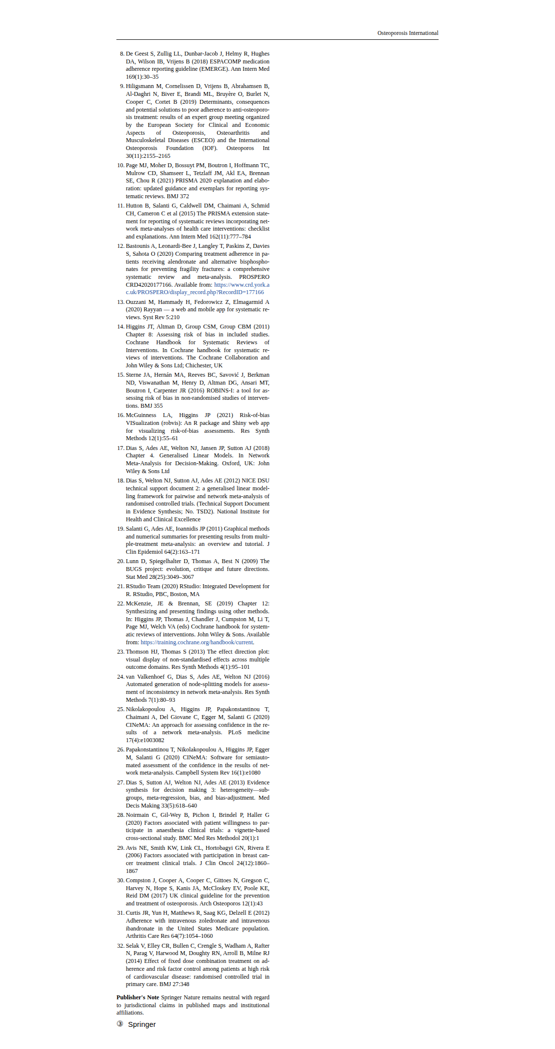Osteoporosis International
De Geest S, Zullig LL, Dunbar-Jacob J, Helmy R, Hughes DA, Wilson IB, Vrijens B (2018) ESPACOMP medication adherence reporting guideline (EMERGE). Ann Intern Med 169(1):30–35
Hiligsmann M, Cornelissen D, Vrijens B, Abrahamsen B, Al-Daghri N, Biver E, Brandi ML, Bruyère O, Burlet N, Cooper C, Cortet B (2019) Determinants, consequences and potential solutions to poor adherence to anti-osteoporosis treatment: results of an expert group meeting organized by the European Society for Clinical and Economic Aspects of Osteoporosis, Osteoarthritis and Musculoskeletal Diseases (ESCEO) and the International Osteoporosis Foundation (IOF). Osteoporos Int 30(11):2155–2165
Page MJ, Moher D, Bossuyt PM, Boutron I, Hoffmann TC, Mulrow CD, Shamseer L, Tetzlaff JM, Akl EA, Brennan SE, Chou R (2021) PRISMA 2020 explanation and elaboration: updated guidance and exemplars for reporting systematic reviews. BMJ 372
Hutton B, Salanti G, Caldwell DM, Chaimani A, Schmid CH, Cameron C et al (2015) The PRISMA extension statement for reporting of systematic reviews incorporating network meta-analyses of health care interventions: checklist and explanations. Ann Intern Med 162(11):777–784
Bastounis A, Leonardi-Bee J, Langley T, Paskins Z, Davies S, Sahota O (2020) Comparing treatment adherence in patients receiving alendronate and alternative bisphosphonates for preventing fragility fractures: a comprehensive systematic review and meta-analysis. PROSPERO CRD42020177166. Available from: https://www.crd.york.ac.uk/PROSPERO/display_record.php?RecordID=177166
Ouzzani M, Hammady H, Fedorowicz Z, Elmagarmid A (2020) Rayyan — a web and mobile app for systematic reviews. Syst Rev 5:210
Higgins JT, Altman D, Group CSM, Group CBM (2011) Chapter 8: Assessing risk of bias in included studies. Cochrane Handbook for Systematic Reviews of Interventions. In Cochrane handbook for systematic reviews of interventions. The Cochrane Collaboration and John Wiley & Sons Ltd; Chichester, UK
Sterne JA, Hernán MA, Reeves BC, Savović J, Berkman ND, Viswanathan M, Henry D, Altman DG, Ansari MT, Boutron I, Carpenter JR (2016) ROBINS-I: a tool for assessing risk of bias in non-randomised studies of interventions. BMJ 355
McGuinness LA, Higgins JP (2021) Risk-of-bias VISualization (robvis): An R package and Shiny web app for visualizing risk-of-bias assessments. Res Synth Methods 12(1):55–61
Dias S, Ades AE, Welton NJ, Jansen JP, Sutton AJ (2018) Chapter 4. Generalised Linear Models. In Network Meta‑Analysis for Decision‑Making. Oxford, UK: John Wiley & Sons Ltd
Dias S, Welton NJ, Sutton AJ, Ades AE (2012) NICE DSU technical support document 2: a generalised linear modelling framework for pairwise and network meta-analysis of randomised controlled trials. (Technical Support Document in Evidence Synthesis; No. TSD2). National Institute for Health and Clinical Excellence
Salanti G, Ades AE, Ioannidis JP (2011) Graphical methods and numerical summaries for presenting results from multiple-treatment meta-analysis: an overview and tutorial. J Clin Epidemiol 64(2):163–171
Lunn D, Spiegelhalter D, Thomas A, Best N (2009) The BUGS project: evolution, critique and future directions. Stat Med 28(25):3049–3067
RStudio Team (2020) RStudio: Integrated Development for R. RStudio, PBC, Boston, MA
McKenzie, JE & Brennan, SE (2019) Chapter 12: Synthesizing and presenting findings using other methods. In: Higgins JP, Thomas J, Chandler J, Cumpston M, Li T, Page MJ, Welch VA (eds) Cochrane handbook for systematic reviews of interventions. John Wiley & Sons. Available from: https://training.cochrane.org/handbook/current.
Thomson HJ, Thomas S (2013) The effect direction plot: visual display of non-standardised effects across multiple outcome domains. Res Synth Methods 4(1):95–101
van Valkenhoef G, Dias S, Ades AE, Welton NJ (2016) Automated generation of node-splitting models for assessment of inconsistency in network meta-analysis. Res Synth Methods 7(1):80–93
Nikolakopoulou A, Higgins JP, Papakonstantinou T, Chaimani A, Del Giovane C, Egger M, Salanti G (2020) CINeMA: An approach for assessing confidence in the results of a network meta-analysis. PLoS medicine 17(4):e1003082
Papakonstantinou T, Nikolakopoulou A, Higgins JP, Egger M, Salanti G (2020) CINeMA: Software for semiautomated assessment of the confidence in the results of network meta-analysis. Campbell System Rev 16(1):e1080
Dias S, Sutton AJ, Welton NJ, Ades AE (2013) Evidence synthesis for decision making 3: heterogeneity—subgroups, meta-regression, bias, and bias-adjustment. Med Decis Making 33(5):618–640
Noirmain C, Gil-Wey B, Pichon I, Brindel P, Haller G (2020) Factors associated with patient willingness to participate in anaesthesia clinical trials: a vignette-based cross-sectional study. BMC Med Res Methodol 20(1):1
Avis NE, Smith KW, Link CL, Hortobagyi GN, Rivera E (2006) Factors associated with participation in breast cancer treatment clinical trials. J Clin Oncol 24(12):1860–1867
Compston J, Cooper A, Cooper C, Gittoes N, Gregson C, Harvey N, Hope S, Kanis JA, McCloskey EV, Poole KE, Reid DM (2017) UK clinical guideline for the prevention and treatment of osteoporosis. Arch Osteoporos 12(1):43
Curtis JR, Yun H, Matthews R, Saag KG, Delzell E (2012) Adherence with intravenous zoledronate and intravenous ibandronate in the United States Medicare population. Arthritis Care Res 64(7):1054–1060
Selak V, Elley CR, Bullen C, Crengle S, Wadham A, Rafter N, Parag V, Harwood M, Doughty RN, Arroll B, Milne RJ (2014) Effect of fixed dose combination treatment on adherence and risk factor control among patients at high risk of cardiovascular disease: randomised controlled trial in primary care. BMJ 27:348
Publisher's Note Springer Nature remains neutral with regard to jurisdictional claims in published maps and institutional affiliations.
③ Springer